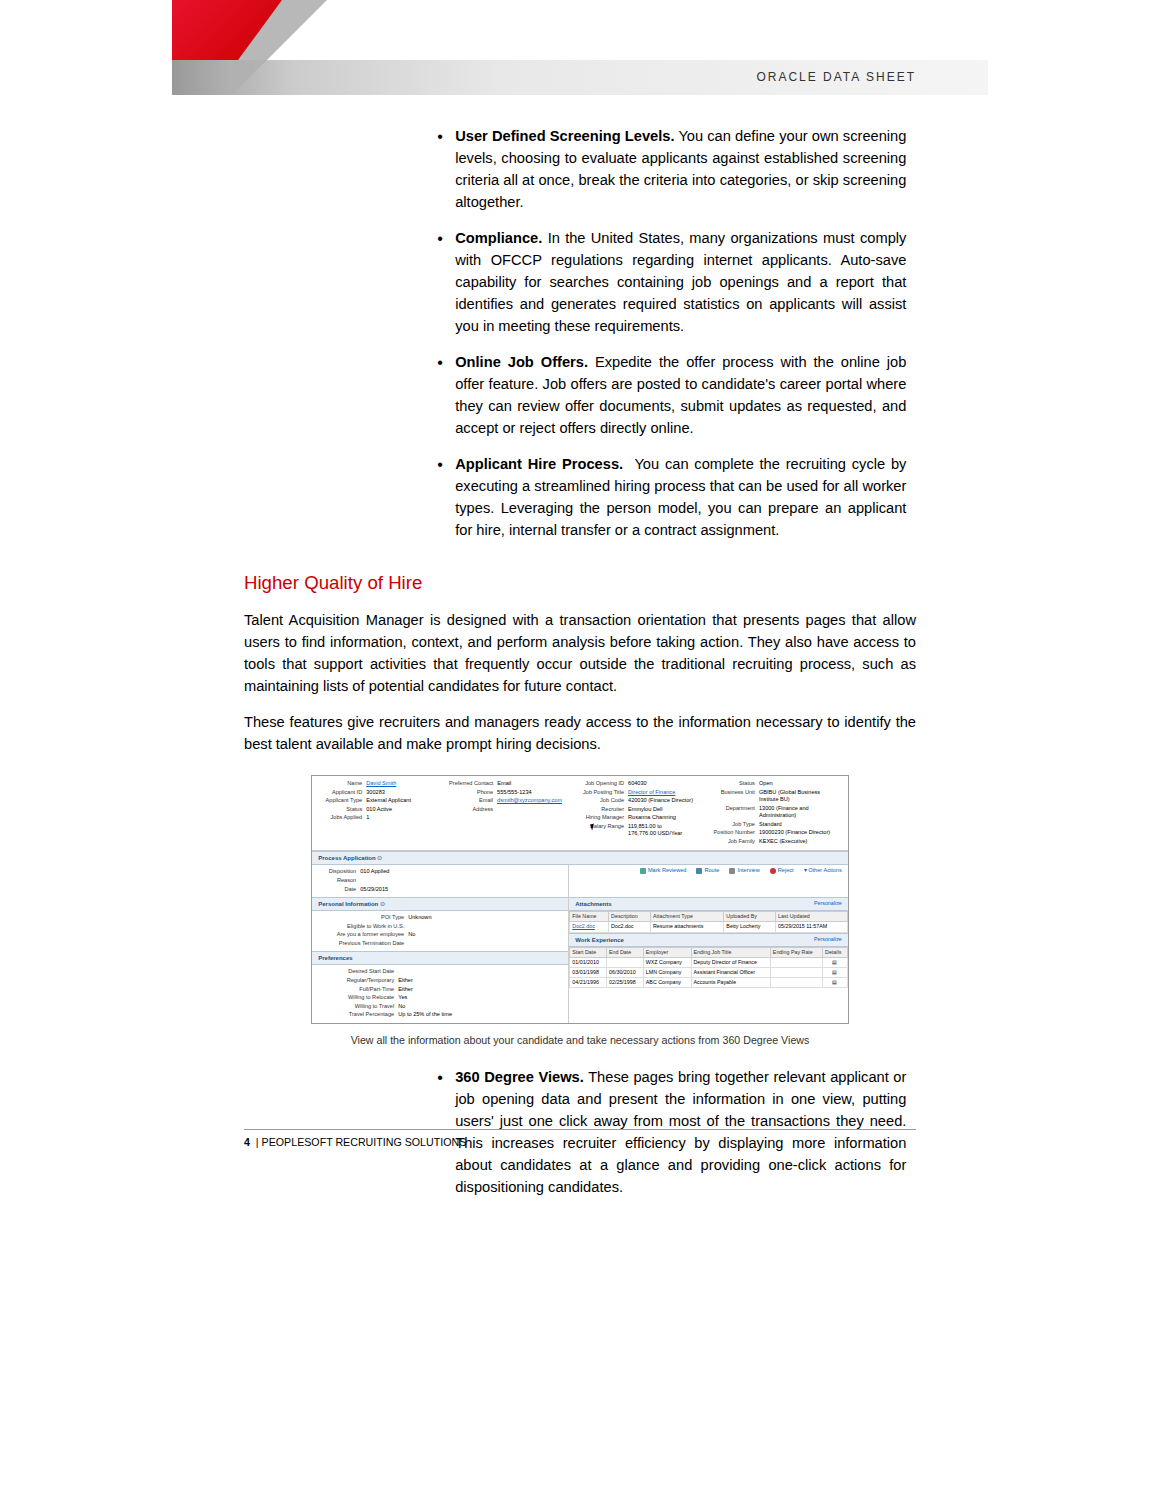ORACLE DATA SHEET
User Defined Screening Levels. You can define your own screening levels, choosing to evaluate applicants against established screening criteria all at once, break the criteria into categories, or skip screening altogether.
Compliance. In the United States, many organizations must comply with OFCCP regulations regarding internet applicants. Auto-save capability for searches containing job openings and a report that identifies and generates required statistics on applicants will assist you in meeting these requirements.
Online Job Offers. Expedite the offer process with the online job offer feature. Job offers are posted to candidate's career portal where they can review offer documents, submit updates as requested, and accept or reject offers directly online.
Applicant Hire Process. You can complete the recruiting cycle by executing a streamlined hiring process that can be used for all worker types. Leveraging the person model, you can prepare an applicant for hire, internal transfer or a contract assignment.
Higher Quality of Hire
Talent Acquisition Manager is designed with a transaction orientation that presents pages that allow users to find information, context, and perform analysis before taking action. They also have access to tools that support activities that frequently occur outside the traditional recruiting process, such as maintaining lists of potential candidates for future contact.
These features give recruiters and managers ready access to the information necessary to identify the best talent available and make prompt hiring decisions.
Name David Smith
Applicant ID 300283
Applicant Type External Applicant
Status 010 Active
Jobs Applied 1
Preferred Contact Email
Phone 555/555-1234
Email dsmith@xyzcompany.com
Address
Job Opening ID 604030
Job Posting Title Director of Finance
Job Code 420030 (Finance Director)
Recruiter Emmylou Dell
Hiring Manager Rosanna Channing
Salary Range 119,851.00 to
176,776.00 USD/Year
Status Open
Business Unit GBIBU (Global Business Institute BU)
Department 13000 (Finance and Administration)
Job Type Standard
Position Number 19000230 (Finance Director)
Job Family KEXEC (Executive)
Process Application ⊙
Disposition 010 Applied
Reason
Date 05/29/2015
Mark Reviewed Route Interview Reject ▾ Other Actions
Personal Information ⊙
POI Type Unknown
Eligible to Work in U.S.
Are you a former employee No
Previous Termination Date
Preferences
Desired Start Date
Regular/Temporary Either
Full/Part-Time Either
Willing to Relocate Yes
Willing to Travel No
Travel Percentage Up to 25% of the time
Attachments Personalize
| File Name | Description | Attachment Type | Uploaded By | Last Updated |
| --- | --- | --- | --- | --- |
| Doc2.doc | Doc2.doc | Resume attachments | Betty Locherty | 05/29/2015 11:57AM |
Work Experience Personalize
| Start Date | End Date | Employer | Ending Job Title | Ending Pay Rate | Details |
| --- | --- | --- | --- | --- | --- |
| 01/01/2010 | | WXZ Company | Deputy Director of Finance | | ▤ |
| 03/01/1998 | 06/30/2010 | LMN Company | Assistant Financial Officer | | ▤ |
| 04/21/1996 | 02/25/1998 | ABC Company | Accounts Payable | | ▤ |
View all the information about your candidate and take necessary actions from 360 Degree Views
360 Degree Views. These pages bring together relevant applicant or job opening data and present the information in one view, putting users' just one click away from most of the transactions they need. This increases recruiter efficiency by displaying more information about candidates at a glance and providing one-click actions for dispositioning candidates.
4 | PEOPLESOFT RECRUITING SOLUTIONS